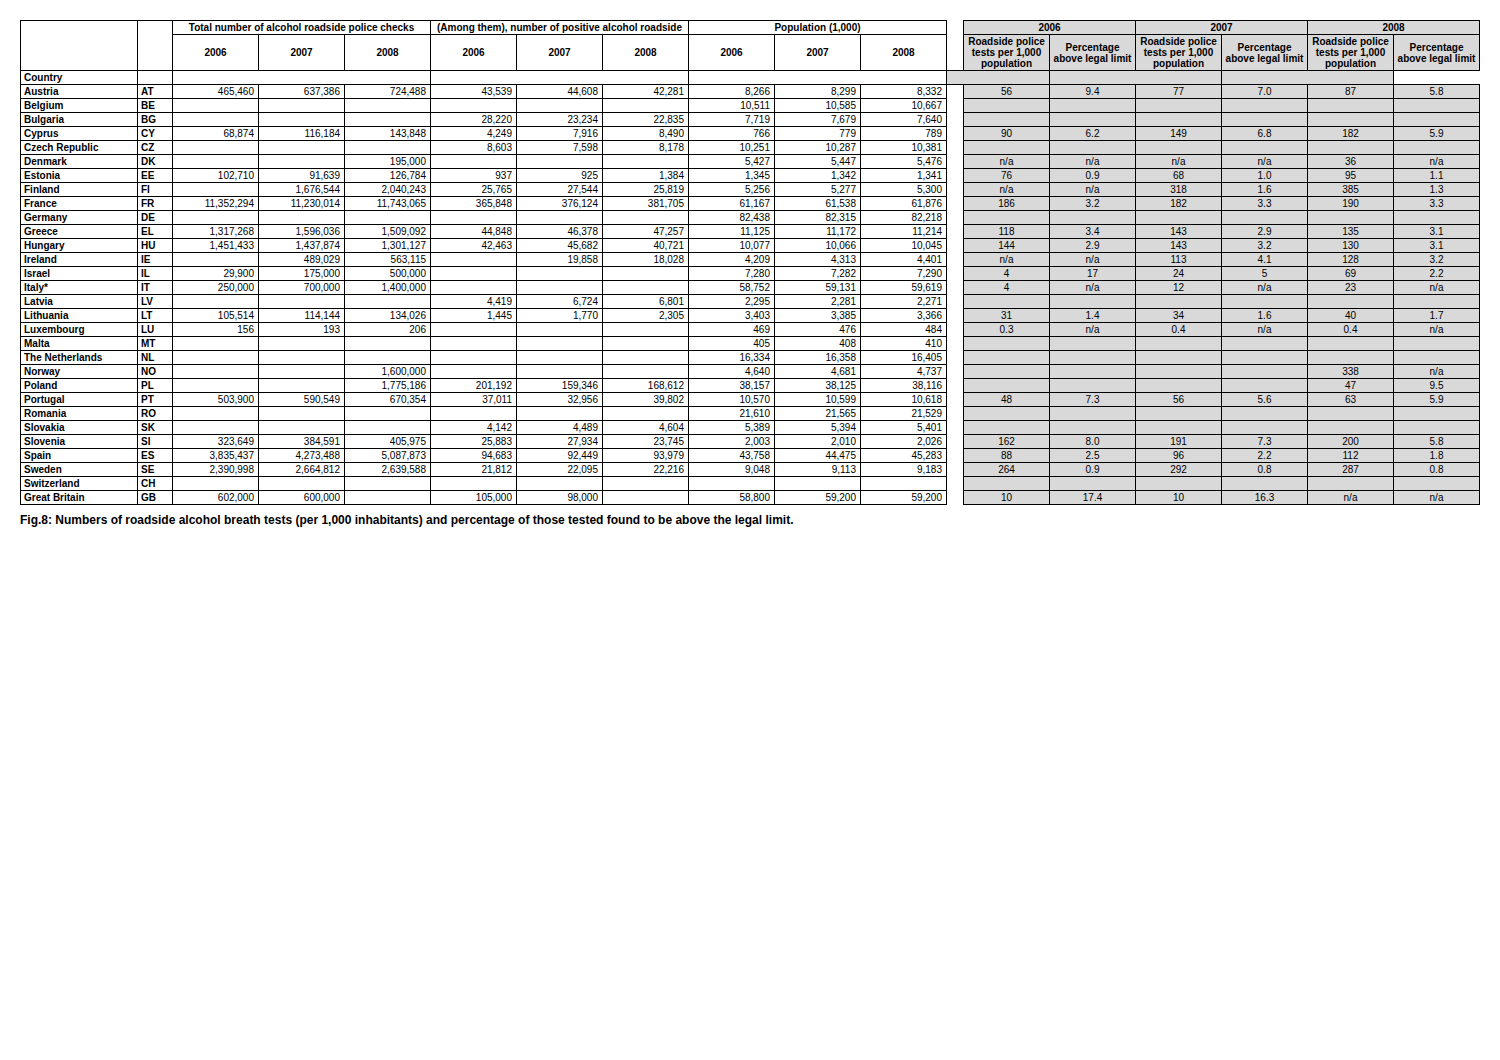Fig.8: Numbers of roadside alcohol breath tests (per 1,000 inhabitants) and percentage of those tested found to be above the legal limit.
| | | Total number of alcohol roadside police checks | (Among them), number of positive alcohol roadside | Population (1,000) | | 2006 | 2007 | 2008 |
| --- | --- | --- | --- | --- | --- | --- | --- | --- |
| 2006 | 2007 | 2008 | 2006 | 2007 | 2008 | 2006 | 2007 | 2008 | Roadside police tests per 1,000 population | Percentage above legal limit | Roadside police tests per 1,000 population | Percentage above legal limit | Roadside police tests per 1,000 population | Percentage above legal limit |
| Country | | | | | | | |
| Austria | AT | 465,460 | 637,386 | 724,488 | 43,539 | 44,608 | 42,281 | 8,266 | 8,299 | 8,332 | | 56 | 9.4 | 77 | 7.0 | 87 | 5.8 |
| Belgium | BE | | | | | | | 10,511 | 10,585 | 10,667 | | | | | | | |
| Bulgaria | BG | | | | 28,220 | 23,234 | 22,835 | 7,719 | 7,679 | 7,640 | | | | | | | |
| Cyprus | CY | 68,874 | 116,184 | 143,848 | 4,249 | 7,916 | 8,490 | 766 | 779 | 789 | | 90 | 6.2 | 149 | 6.8 | 182 | 5.9 |
| Czech Republic | CZ | | | | 8,603 | 7,598 | 8,178 | 10,251 | 10,287 | 10,381 | | | | | | | |
| Denmark | DK | | | 195,000 | | | | 5,427 | 5,447 | 5,476 | | n/a | n/a | n/a | n/a | 36 | n/a |
| Estonia | EE | 102,710 | 91,639 | 126,784 | 937 | 925 | 1,384 | 1,345 | 1,342 | 1,341 | | 76 | 0.9 | 68 | 1.0 | 95 | 1.1 |
| Finland | FI | | 1,676,544 | 2,040,243 | 25,765 | 27,544 | 25,819 | 5,256 | 5,277 | 5,300 | | n/a | n/a | 318 | 1.6 | 385 | 1.3 |
| France | FR | 11,352,294 | 11,230,014 | 11,743,065 | 365,848 | 376,124 | 381,705 | 61,167 | 61,538 | 61,876 | | 186 | 3.2 | 182 | 3.3 | 190 | 3.3 |
| Germany | DE | | | | | | | 82,438 | 82,315 | 82,218 | | | | | | | |
| Greece | EL | 1,317,268 | 1,596,036 | 1,509,092 | 44,848 | 46,378 | 47,257 | 11,125 | 11,172 | 11,214 | | 118 | 3.4 | 143 | 2.9 | 135 | 3.1 |
| Hungary | HU | 1,451,433 | 1,437,874 | 1,301,127 | 42,463 | 45,682 | 40,721 | 10,077 | 10,066 | 10,045 | | 144 | 2.9 | 143 | 3.2 | 130 | 3.1 |
| Ireland | IE | | 489,029 | 563,115 | | 19,858 | 18,028 | 4,209 | 4,313 | 4,401 | | n/a | n/a | 113 | 4.1 | 128 | 3.2 |
| Israel | IL | 29,900 | 175,000 | 500,000 | | | | 7,280 | 7,282 | 7,290 | | 4 | 17 | 24 | 5 | 69 | 2.2 |
| Italy* | IT | 250,000 | 700,000 | 1,400,000 | | | | 58,752 | 59,131 | 59,619 | | 4 | n/a | 12 | n/a | 23 | n/a |
| Latvia | LV | | | | 4,419 | 6,724 | 6,801 | 2,295 | 2,281 | 2,271 | | | | | | | |
| Lithuania | LT | 105,514 | 114,144 | 134,026 | 1,445 | 1,770 | 2,305 | 3,403 | 3,385 | 3,366 | | 31 | 1.4 | 34 | 1.6 | 40 | 1.7 |
| Luxembourg | LU | 156 | 193 | 206 | | | | 469 | 476 | 484 | | 0.3 | n/a | 0.4 | n/a | 0.4 | n/a |
| Malta | MT | | | | | | | 405 | 408 | 410 | | | | | | | |
| The Netherlands | NL | | | | | | | 16,334 | 16,358 | 16,405 | | | | | | | |
| Norway | NO | | | 1,600,000 | | | | 4,640 | 4,681 | 4,737 | | | | | | 338 | n/a |
| Poland | PL | | | 1,775,186 | 201,192 | 159,346 | 168,612 | 38,157 | 38,125 | 38,116 | | | | | | 47 | 9.5 |
| Portugal | PT | 503,900 | 590,549 | 670,354 | 37,011 | 32,956 | 39,802 | 10,570 | 10,599 | 10,618 | | 48 | 7.3 | 56 | 5.6 | 63 | 5.9 |
| Romania | RO | | | | | | | 21,610 | 21,565 | 21,529 | | | | | | | |
| Slovakia | SK | | | | 4,142 | 4,489 | 4,604 | 5,389 | 5,394 | 5,401 | | | | | | | |
| Slovenia | SI | 323,649 | 384,591 | 405,975 | 25,883 | 27,934 | 23,745 | 2,003 | 2,010 | 2,026 | | 162 | 8.0 | 191 | 7.3 | 200 | 5.8 |
| Spain | ES | 3,835,437 | 4,273,488 | 5,087,873 | 94,683 | 92,449 | 93,979 | 43,758 | 44,475 | 45,283 | | 88 | 2.5 | 96 | 2.2 | 112 | 1.8 |
| Sweden | SE | 2,390,998 | 2,664,812 | 2,639,588 | 21,812 | 22,095 | 22,216 | 9,048 | 9,113 | 9,183 | | 264 | 0.9 | 292 | 0.8 | 287 | 0.8 |
| Switzerland | CH | | | | | | | | | | | | | | | | |
| Great Britain | GB | 602,000 | 600,000 | | 105,000 | 98,000 | | 58,800 | 59,200 | 59,200 | | 10 | 17.4 | 10 | 16.3 | n/a | n/a |